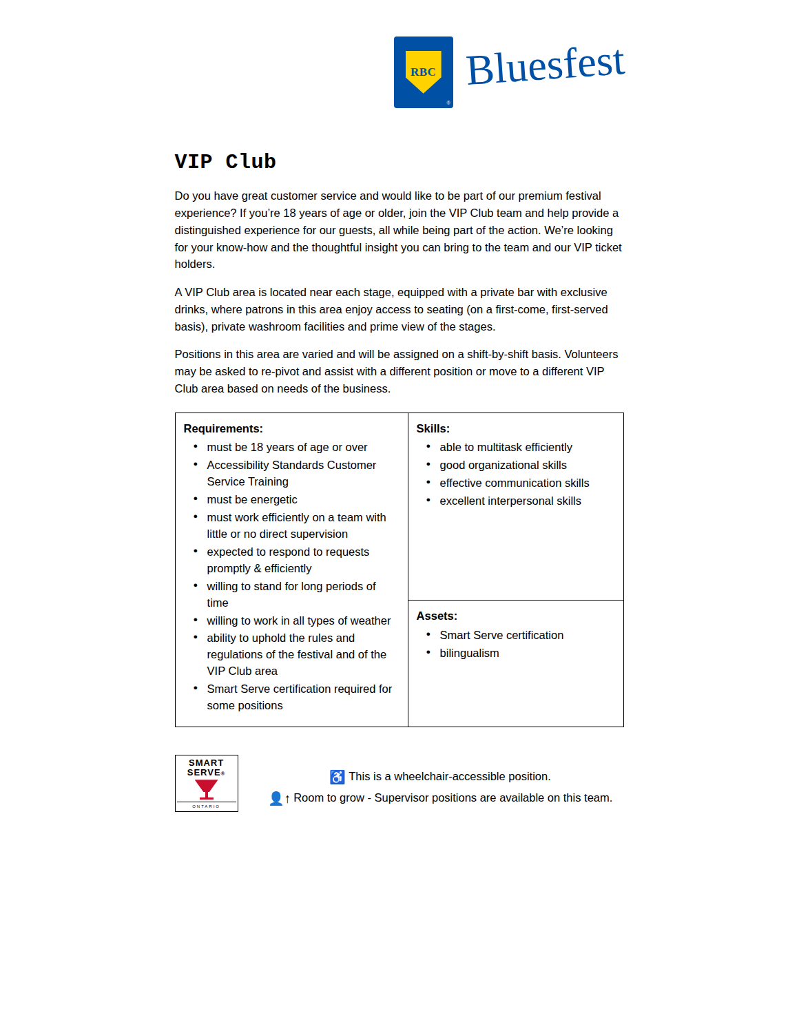RBC ®
Bluesfest
VIP Club
Do you have great customer service and would like to be part of our premium festival experience? If you’re 18 years of age or older, join the VIP Club team and help provide a distinguished experience for our guests, all while being part of the action. We’re looking for your know-how and the thoughtful insight you can bring to the team and our VIP ticket holders.
A VIP Club area is located near each stage, equipped with a private bar with exclusive drinks, where patrons in this area enjoy access to seating (on a first-come, first-served basis), private washroom facilities and prime view of the stages.
Positions in this area are varied and will be assigned on a shift-by-shift basis. Volunteers may be asked to re-pivot and assist with a different position or move to a different VIP Club area based on needs of the business.
| Requirements: must be 18 years of age or over Accessibility Standards Customer Service Training must be energetic must work efficiently on a team with little or no direct supervision expected to respond to requests promptly & efficiently willing to stand for long periods of time willing to work in all types of weather ability to uphold the rules and regulations of the festival and of the VIP Club area Smart Serve certification required for some positions | Skills: able to multitask efficiently good organizational skills effective communication skills excellent interpersonal skills |
| Assets: Smart Serve certification bilingualism |
SMART
SERVE®
ONTARIO
♿This is a wheelchair-accessible position. 👤↑Room to grow - Supervisor positions are available on this team.